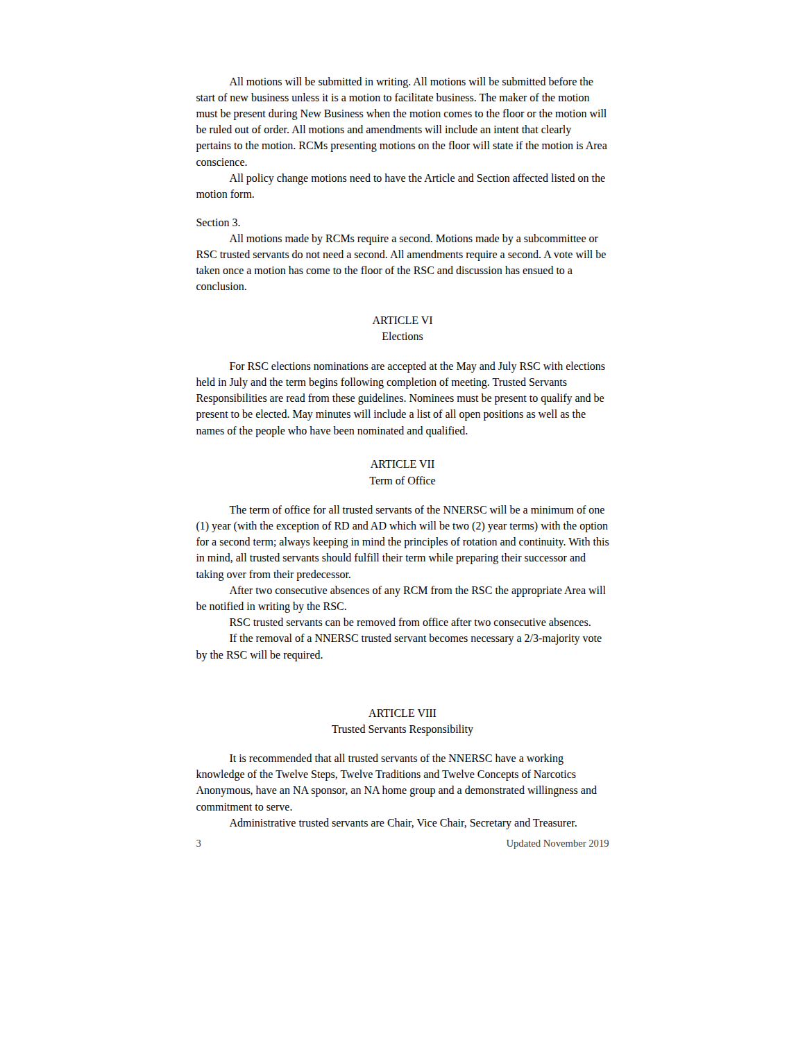All motions will be submitted in writing. All motions will be submitted before the start of new business unless it is a motion to facilitate business. The maker of the motion must be present during New Business when the motion comes to the floor or the motion will be ruled out of order. All motions and amendments will include an intent that clearly pertains to the motion. RCMs presenting motions on the floor will state if the motion is Area conscience.
All policy change motions need to have the Article and Section affected listed on the motion form.
Section 3.
All motions made by RCMs require a second. Motions made by a subcommittee or RSC trusted servants do not need a second. All amendments require a second. A vote will be taken once a motion has come to the floor of the RSC and discussion has ensued to a conclusion.
ARTICLE VI
Elections
For RSC elections nominations are accepted at the May and July RSC with elections held in July and the term begins following completion of meeting. Trusted Servants Responsibilities are read from these guidelines. Nominees must be present to qualify and be present to be elected. May minutes will include a list of all open positions as well as the names of the people who have been nominated and qualified.
ARTICLE VII
Term of Office
The term of office for all trusted servants of the NNERSC will be a minimum of one (1) year (with the exception of RD and AD which will be two (2) year terms) with the option for a second term; always keeping in mind the principles of rotation and continuity. With this in mind, all trusted servants should fulfill their term while preparing their successor and taking over from their predecessor.
After two consecutive absences of any RCM from the RSC the appropriate Area will be notified in writing by the RSC.
RSC trusted servants can be removed from office after two consecutive absences.
If the removal of a NNERSC trusted servant becomes necessary a 2/3-majority vote by the RSC will be required.
ARTICLE VIII
Trusted Servants Responsibility
It is recommended that all trusted servants of the NNERSC have a working knowledge of the Twelve Steps, Twelve Traditions and Twelve Concepts of Narcotics Anonymous, have an NA sponsor, an NA home group and a demonstrated willingness and commitment to serve.
Administrative trusted servants are Chair, Vice Chair, Secretary and Treasurer.
3 Updated November 2019